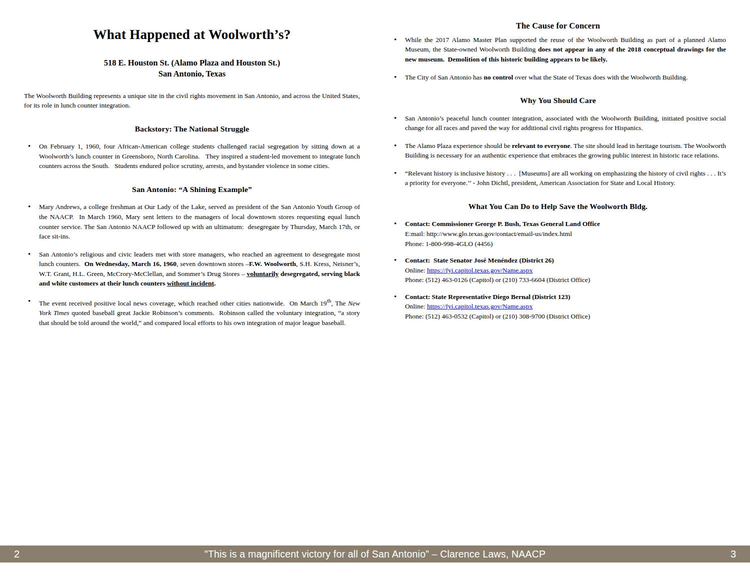What Happened at Woolworth’s?
518 E. Houston St. (Alamo Plaza and Houston St.)
San Antonio, Texas
The Woolworth Building represents a unique site in the civil rights movement in San Antonio, and across the United States, for its role in lunch counter integration.
Backstory: The National Struggle
On February 1, 1960, four African-American college students challenged racial segregation by sitting down at a Woolworth’s lunch counter in Greensboro, North Carolina. They inspired a student-led movement to integrate lunch counters across the South. Students endured police scrutiny, arrests, and bystander violence in some cities.
San Antonio: “A Shining Example”
Mary Andrews, a college freshman at Our Lady of the Lake, served as president of the San Antonio Youth Group of the NAACP. In March 1960, Mary sent letters to the managers of local downtown stores requesting equal lunch counter service. The San Antonio NAACP followed up with an ultimatum: desegregate by Thursday, March 17th, or face sit-ins.
San Antonio’s religious and civic leaders met with store managers, who reached an agreement to desegregate most lunch counters. On Wednesday, March 16, 1960, seven downtown stores –F.W. Woolworth, S.H. Kress, Neisner’s, W.T. Grant, H.L. Green, McCrory-McClellan, and Sommer’s Drug Stores – voluntarily desegregated, serving black and white customers at their lunch counters without incident.
The event received positive local news coverage, which reached other cities nationwide. On March 19th, The New York Times quoted baseball great Jackie Robinson’s comments. Robinson called the voluntary integration, “a story that should be told around the world,” and compared local efforts to his own integration of major league baseball.
The Cause for Concern
While the 2017 Alamo Master Plan supported the reuse of the Woolworth Building as part of a planned Alamo Museum, the State-owned Woolworth Building does not appear in any of the 2018 conceptual drawings for the new museum. Demolition of this historic building appears to be likely.
The City of San Antonio has no control over what the State of Texas does with the Woolworth Building.
Why You Should Care
San Antonio’s peaceful lunch counter integration, associated with the Woolworth Building, initiated positive social change for all races and paved the way for additional civil rights progress for Hispanics.
The Alamo Plaza experience should be relevant to everyone. The site should lead in heritage tourism. The Woolworth Building is necessary for an authentic experience that embraces the growing public interest in historic race relations.
“Relevant history is inclusive history . . . [Museums] are all working on emphasizing the history of civil rights . . . It’s a priority for everyone.’’ - John Dichtl, president, American Association for State and Local History.
What You Can Do to Help Save the Woolworth Bldg.
Contact: Commissioner George P. Bush, Texas General Land Office
E:mail: http://www.glo.texas.gov/contact/email-us/index.html
Phone: 1-800-998-4GLO (4456)
Contact: State Senator José Menéndez (District 26)
Online: https://fyi.capitol.texas.gov/Name.aspx
Phone: (512) 463-0126 (Capitol) or (210) 733-6604 (District Office)
Contact: State Representative Diego Bernal (District 123)
Online: https://fyi.capitol.texas.gov/Name.aspx
Phone: (512) 463-0532 (Capitol) or (210) 308-9700 (District Office)
2 "This is a magnificent victory for all of San Antonio” – Clarence Laws, NAACP 3